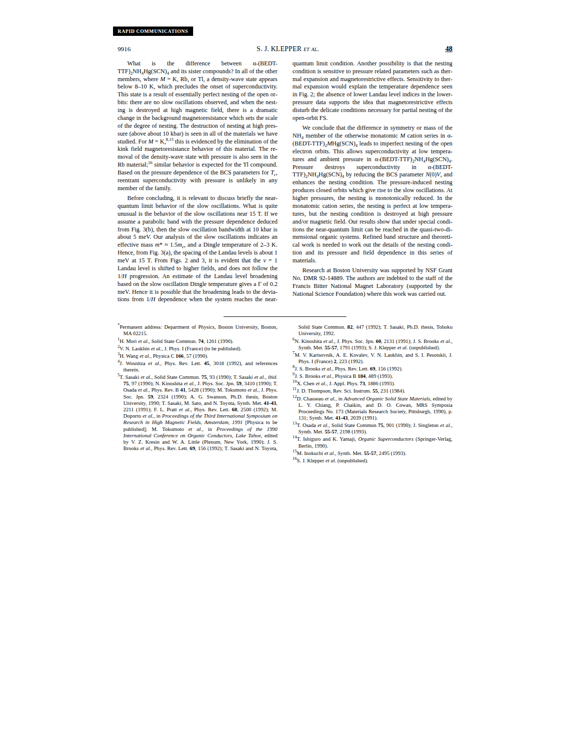RAPID COMMUNICATIONS
9916 S. J. KLEPPER et al. 48
What is the difference between α-(BEDT-TTF)2NH4Hg(SCN)4 and its sister compounds? In all of the other members, where M = K, Rb, or Tl, a density-wave state appears below 8–10 K, which precludes the onset of superconductivity. This state is a result of essentially perfect nesting of the open orbits: there are no slow oscillations observed, and when the nesting is destroyed at high magnetic field, there is a dramatic change in the background magnetoresistance which sets the scale of the degree of nesting. The destruction of nesting at high pressure (above about 10 kbar) is seen in all of the materials we have studied. For M = K,8,15 this is evidenced by the elimination of the kink field magnetoresistance behavior of this material. The removal of the density-wave state with pressure is also seen in the Rb material;16 similar behavior is expected for the Tl compound. Based on the pressure dependence of the BCS parameters for Tc, reentrant superconductivity with pressure is unlikely in any member of the family.
Before concluding, it is relevant to discuss briefly the near-quantum limit behavior of the slow oscillations. What is quite unusual is the behavior of the slow oscillations near 15 T. If we assume a parabolic band with the pressure dependence deduced from Fig. 3(b), then the slow oscillation bandwidth at 10 kbar is about 5 meV. Our analysis of the slow oscillations indicates an effective mass m* ≈ 1.5me, and a Dingle temperature of 2–3 K. Hence, from Fig. 3(a), the spacing of the Landau levels is about 1 meV at 15 T. From Figs. 2 and 3, it is evident that the ν = 1 Landau level is shifted to higher fields, and does not follow the 1/H progression. An estimate of the Landau level broadening based on the slow oscillation Dingle temperature gives a Γ of 0.2 meV. Hence it is possible that the broadening leads to the deviations from 1/H dependence when the system reaches the near-quantum limit condition. Another possibility is that the nesting condition is sensitive to pressure related parameters such as thermal expansion and magnetorestrictive effects. Sensitivity to thermal expansion would explain the temperature dependence seen in Fig. 2; the absence of lower Landau level indices in the lower-pressure data supports the idea that magnetorestrictive effects disturb the delicate conditions necessary for partial nesting of the open-orbit FS.
We conclude that the difference in symmetry or mass of the NH4 member of the otherwise monatomic M cation series in α-(BEDT-TTF)2MHg(SCN)4 leads to imperfect nesting of the open electron orbits. This allows superconductivity at low temperatures and ambient pressure in α-(BEDT-TTF)2NH4Hg(SCN)4. Pressure destroys superconductivity in α-(BEDT-TTF)2NH4Hg(SCN)4 by reducing the BCS parameter N(0)V, and enhances the nesting condition. The pressure-induced nesting produces closed orbits which give rise to the slow oscillations. At higher pressures, the nesting is monotonically reduced. In the monatomic cation series, the nesting is perfect at low temperatures, but the nesting condition is destroyed at high pressure and/or magnetic field. Our results show that under special conditions the near-quantum limit can be reached in the quasi-two-dimensional organic systems. Refined band structure and theoretical work is needed to work out the details of the nesting condition and its pressure and field dependence in this series of materials.
Research at Boston University was supported by NSF Grant No. DMR 92-14889. The authors are indebted to the staff of the Francis Bitter National Magnet Laboratory (supported by the National Science Foundation) where this work was carried out.
*Permanent address: Department of Physics, Boston University, Boston, MA 02215.
1H. Mori et al., Solid State Commun. 74, 1261 (1990).
2V. N. Laukhin et al., J. Phys. I (France) (to be published).
3H. Wang et al., Physica C 166, 57 (1990).
4J. Wosnitza et al., Phys. Rev. Lett. 45, 3018 (1992), and references therein.
5T. Sasaki et al., Solid State Commun. 75, 93 (1990); T. Sasaki et al., ibid. 75, 97 (1990); N. Kinoshita et al., J. Phys. Soc. Jpn. 59, 3410 (1990); T. Osada et al., Phys. Rev. B 41, 5428 (1990); M. Tokumoto et al., J. Phys. Soc. Jpn. 59, 2324 (1990); A. G. Swanson, Ph.D. thesis, Boston University, 1990; T. Sasaki, M. Sato, and N. Toyota, Synth. Met. 41-43, 2211 (1991); F. L. Pratt et al., Phys. Rev. Lett. 68, 2500 (1992); M. Doporto et al., in Proceedings of the Third International Symposium on Research in High Magnetic Fields, Amsterdam, 1991 [Physica to be published]; M. Tokumoto et al., in Proceedings of the 1990 International Conference on Organic Conductors, Lake Tahoe, edited by V. Z. Kresin and W. A. Little (Plenum, New York, 1990); J. S. Brooks et al., Phys. Rev. Lett. 69, 156 (1992); T. Sasaki and N. Toyota, Solid State Commun. 82, 447 (1992); T. Sasaki, Ph.D. thesis, Tohoku University, 1992.
6N. Kinoshita et al., J. Phys. Soc. Jpn. 60, 2131 (1991); J. S. Brooks et al., Synth. Met. 55-57, 1791 (1993); S. J. Klepper et al. (unpublished).
7M. V. Kartsovnik, A. E. Kovalev, V. N. Laukhin, and S. I. Pesotskii, J. Phys. I (France) 2, 223 (1992).
8J. S. Brooks et al., Phys. Rev. Lett. 69, 156 (1992).
9J. S. Brooks et al., Physica B 184, 489 (1993).
10X. Chen et al., J. Appl. Phys. 73, 1886 (1993).
11J. D. Thompson, Rev. Sci. Instrum. 55, 231 (1984).
12D. Chasseau et al., in Advanced Organic Solid State Materials, edited by L. Y. Chiang, P. Chaikin, and D. O. Cowan, MRS Symposia Proceedings No. 173 (Materials Research Society, Pittsburgh, 1990), p. 131; Synth. Met. 41-43, 2039 (1991).
13T. Osada et al., Solid State Commun 75, 901 (1990); J. Singleton et al., Synth. Met. 55-57, 2198 (1993).
14T. Ishiguro and K. Yamaji, Organic Superconductors (Springer-Verlag, Berlin, 1990).
15M. Inokuchi et al., Synth. Met. 55-57, 2495 (1993).
16S. J. Klepper et al. (unpublished).